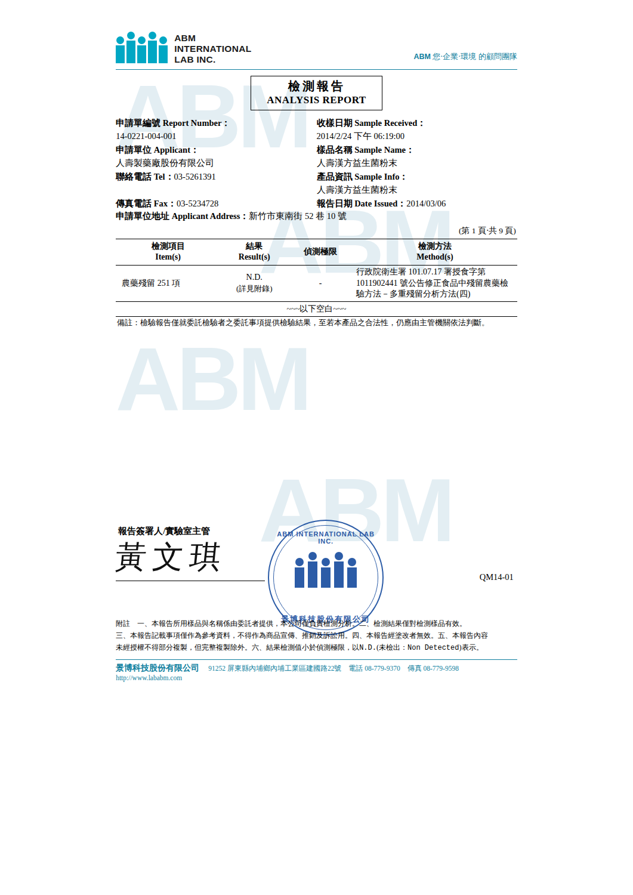ABM
ABM
ABM
ABM
ABM
INTERNATIONAL
LAB INC.
ABM 您‧企業‧環境 的顧問團隊
檢測報告
ANALYSIS REPORT
| 申請單編號 Report Number ： | 收樣日期 Sample Received ： |
| 14-0221-004-001 | 2014/2/24 下午 06:19:00 |
| 申請單位 Applicant ： | 樣品名稱 Sample Name ： |
| 人壽製藥廠股份有限公司 | 人壽漢方益生菌粉末 |
| 聯絡電話 Tel ： 03-5261391 | 產品資訊 Sample Info ： |
| | 人壽漢方益生菌粉末 |
| 傳真電話 Fax ： 03-5234728 | 報告日期 Date Issued ： 2014/03/06 |
申請單位地址 Applicant Address：新竹市東南街 52 巷 10 號
(第 1 頁‧共 9 頁)
| 檢測項目 Item(s) | 結果 Result(s) | 偵測極限 | 檢測方法 Method(s) |
| --- | --- | --- | --- |
| 農藥殘留 251 項 | N.D. (詳見附錄) | - | 行政院衛生署 101.07.17 署授食字第 1011902441 號公告修正食品中殘留農藥檢驗方法－多重殘留分析方法(四) |
| ~~~以下空白~~~ |
備註：檢驗報告僅就委託檢驗者之委託事項提供檢驗結果，至若本產品之合法性，仍應由主管機關依法判斷。
報告簽署人/實驗室主管
黃文琪
ABM INTERNATIONAL LAB INC.
景博科技股份有限公司
QM14-01
附註　一、本報告所用樣品與名稱係由委託者提供，本公司僅負責檢測分析。二、檢測結果僅對檢測樣品有效。
三、本報告記載事項僅作為參考資料，不得作為商品宣傳、推銷及訴訟用。四、本報告經塗改者無效。五、本報告內容
未經授權不得部分複製，但完整複製除外。六、結果檢測值小於偵測極限，以N.D.(未檢出：Non Detected)表示。
景博科技股份有限公司 　91252 屏東縣內埔鄉內埔工業區建國路22號　電話 08-779-9370　傳真 08-779-9598 http://www.lababm.com